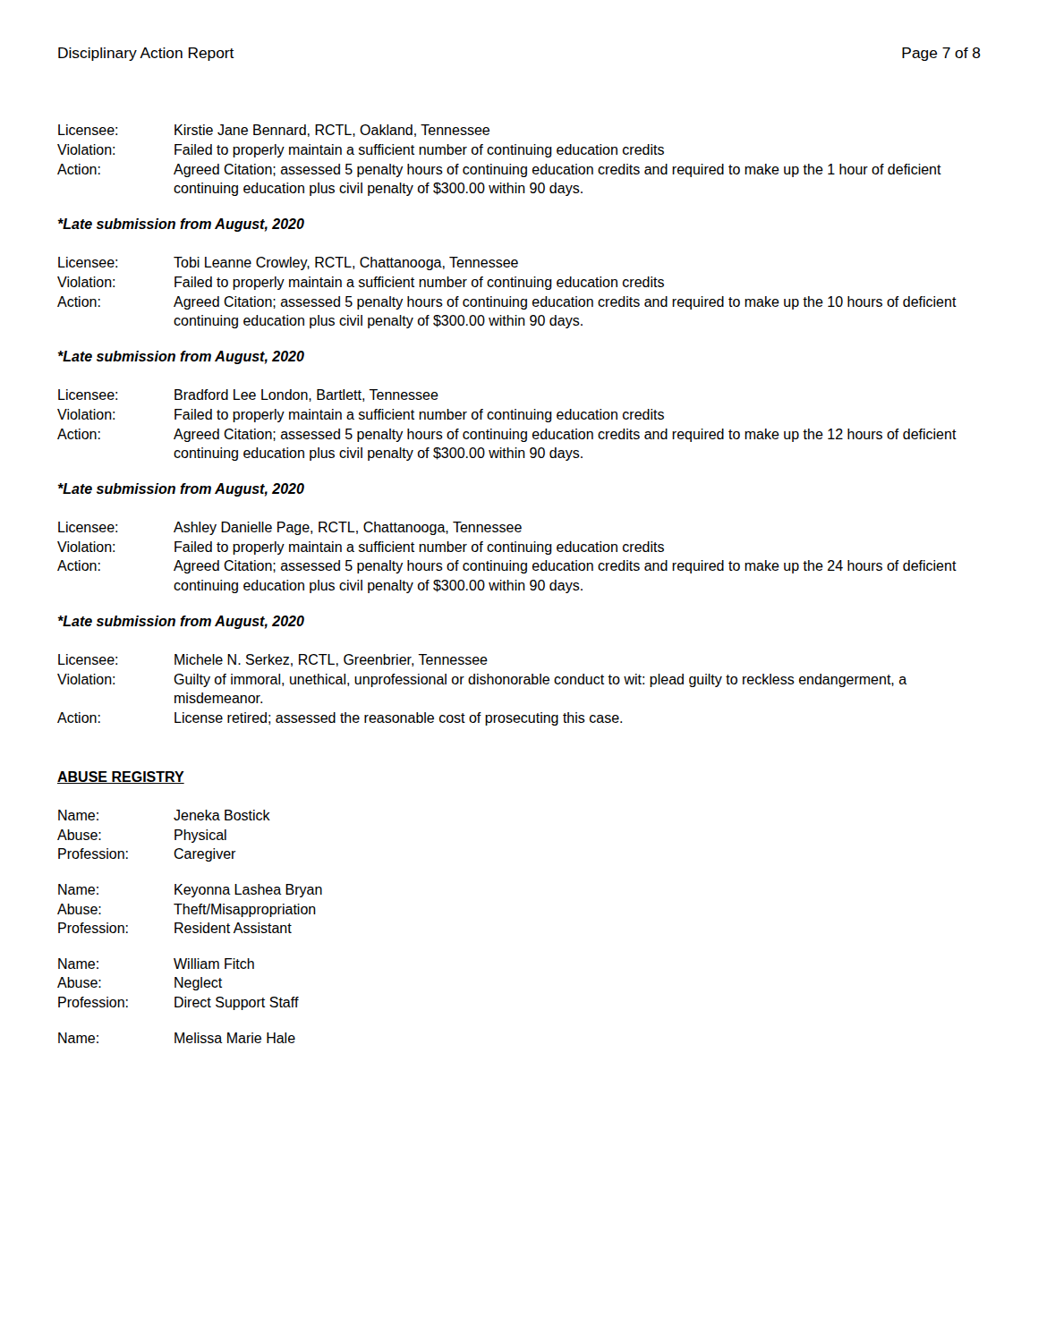Disciplinary Action Report Page 7 of 8
| Licensee: | Kirstie Jane Bennard, RCTL, Oakland, Tennessee |
| Violation: | Failed to properly maintain a sufficient number of continuing education credits |
| Action: | Agreed Citation; assessed 5 penalty hours of continuing education credits and required to make up the 1 hour of deficient continuing education plus civil penalty of $300.00 within 90 days. |
*Late submission from August, 2020
| Licensee: | Tobi Leanne Crowley, RCTL, Chattanooga, Tennessee |
| Violation: | Failed to properly maintain a sufficient number of continuing education credits |
| Action: | Agreed Citation; assessed 5 penalty hours of continuing education credits and required to make up the 10 hours of deficient continuing education plus civil penalty of $300.00 within 90 days. |
*Late submission from August, 2020
| Licensee: | Bradford Lee London, Bartlett, Tennessee |
| Violation: | Failed to properly maintain a sufficient number of continuing education credits |
| Action: | Agreed Citation; assessed 5 penalty hours of continuing education credits and required to make up the 12 hours of deficient continuing education plus civil penalty of $300.00 within 90 days. |
*Late submission from August, 2020
| Licensee: | Ashley Danielle Page, RCTL, Chattanooga, Tennessee |
| Violation: | Failed to properly maintain a sufficient number of continuing education credits |
| Action: | Agreed Citation; assessed 5 penalty hours of continuing education credits and required to make up the 24 hours of deficient continuing education plus civil penalty of $300.00 within 90 days. |
*Late submission from August, 2020
| Licensee: | Michele N. Serkez, RCTL, Greenbrier, Tennessee |
| Violation: | Guilty of immoral, unethical, unprofessional or dishonorable conduct to wit: plead guilty to reckless endangerment, a misdemeanor. |
| Action: | License retired; assessed the reasonable cost of prosecuting this case. |
ABUSE REGISTRY
| Name: | Jeneka Bostick |
| Abuse: | Physical |
| Profession: | Caregiver |
| Name: | Keyonna Lashea Bryan |
| Abuse: | Theft/Misappropriation |
| Profession: | Resident Assistant |
| Name: | William Fitch |
| Abuse: | Neglect |
| Profession: | Direct Support Staff |
| Name: | Melissa Marie Hale |